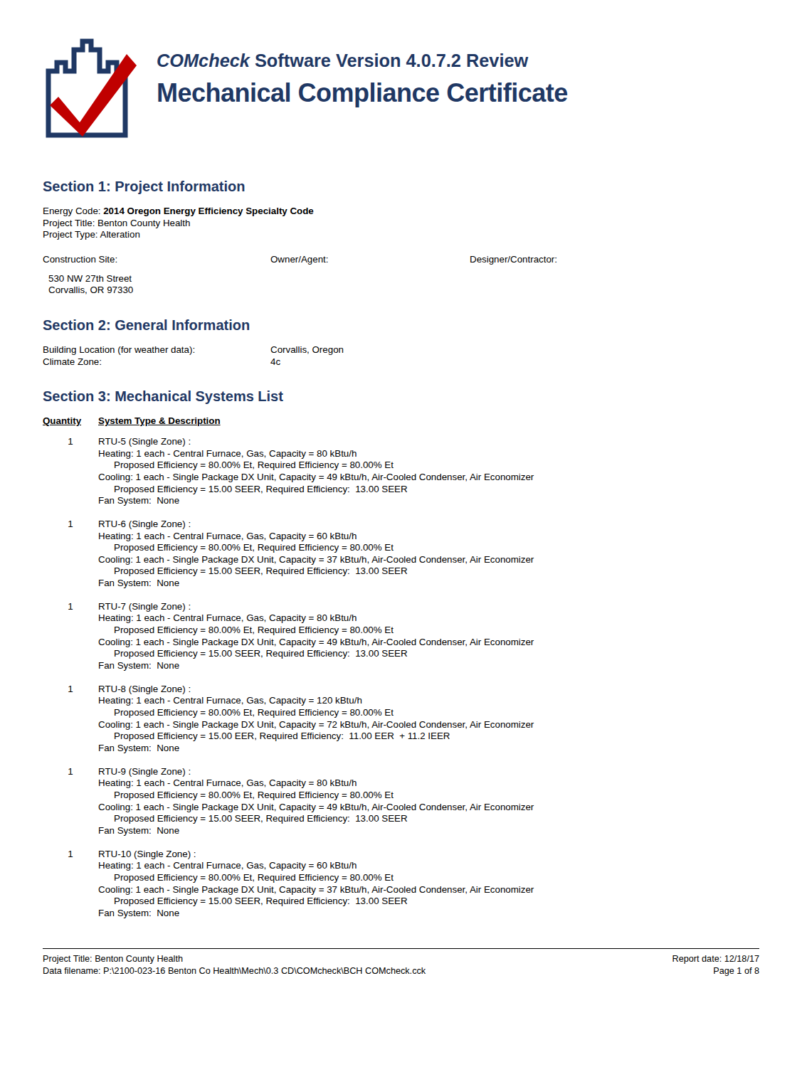COMcheck Software Version 4.0.7.2 Review
Mechanical Compliance Certificate
Section 1: Project Information
Energy Code: 2014 Oregon Energy Efficiency Specialty Code
Project Title: Benton County Health
Project Type: Alteration
Construction Site:
Owner/Agent:
Designer/Contractor:
530 NW 27th Street
Corvallis, OR 97330
Section 2: General Information
Building Location (for weather data):
Corvallis, Oregon
Climate Zone:
4c
Section 3: Mechanical Systems List
Quantity
System Type & Description
1
RTU-5 (Single Zone) :
Heating: 1 each - Central Furnace, Gas, Capacity = 80 kBtu/h
Proposed Efficiency = 80.00% Et, Required Efficiency = 80.00% Et
Cooling: 1 each - Single Package DX Unit, Capacity = 49 kBtu/h, Air-Cooled Condenser, Air Economizer
Proposed Efficiency = 15.00 SEER, Required Efficiency: 13.00 SEER
Fan System: None
1
RTU-6 (Single Zone) :
Heating: 1 each - Central Furnace, Gas, Capacity = 60 kBtu/h
Proposed Efficiency = 80.00% Et, Required Efficiency = 80.00% Et
Cooling: 1 each - Single Package DX Unit, Capacity = 37 kBtu/h, Air-Cooled Condenser, Air Economizer
Proposed Efficiency = 15.00 SEER, Required Efficiency: 13.00 SEER
Fan System: None
1
RTU-7 (Single Zone) :
Heating: 1 each - Central Furnace, Gas, Capacity = 80 kBtu/h
Proposed Efficiency = 80.00% Et, Required Efficiency = 80.00% Et
Cooling: 1 each - Single Package DX Unit, Capacity = 49 kBtu/h, Air-Cooled Condenser, Air Economizer
Proposed Efficiency = 15.00 SEER, Required Efficiency: 13.00 SEER
Fan System: None
1
RTU-8 (Single Zone) :
Heating: 1 each - Central Furnace, Gas, Capacity = 120 kBtu/h
Proposed Efficiency = 80.00% Et, Required Efficiency = 80.00% Et
Cooling: 1 each - Single Package DX Unit, Capacity = 72 kBtu/h, Air-Cooled Condenser, Air Economizer
Proposed Efficiency = 15.00 EER, Required Efficiency: 11.00 EER + 11.2 IEER
Fan System: None
1
RTU-9 (Single Zone) :
Heating: 1 each - Central Furnace, Gas, Capacity = 80 kBtu/h
Proposed Efficiency = 80.00% Et, Required Efficiency = 80.00% Et
Cooling: 1 each - Single Package DX Unit, Capacity = 49 kBtu/h, Air-Cooled Condenser, Air Economizer
Proposed Efficiency = 15.00 SEER, Required Efficiency: 13.00 SEER
Fan System: None
1
RTU-10 (Single Zone) :
Heating: 1 each - Central Furnace, Gas, Capacity = 60 kBtu/h
Proposed Efficiency = 80.00% Et, Required Efficiency = 80.00% Et
Cooling: 1 each - Single Package DX Unit, Capacity = 37 kBtu/h, Air-Cooled Condenser, Air Economizer
Proposed Efficiency = 15.00 SEER, Required Efficiency: 13.00 SEER
Fan System: None
Project Title: Benton County Health
Data filename: P:\2100-023-16 Benton Co Health\Mech\0.3 CD\COMcheck\BCH COMcheck.cck
Report date: 12/18/17
Page 1 of 8